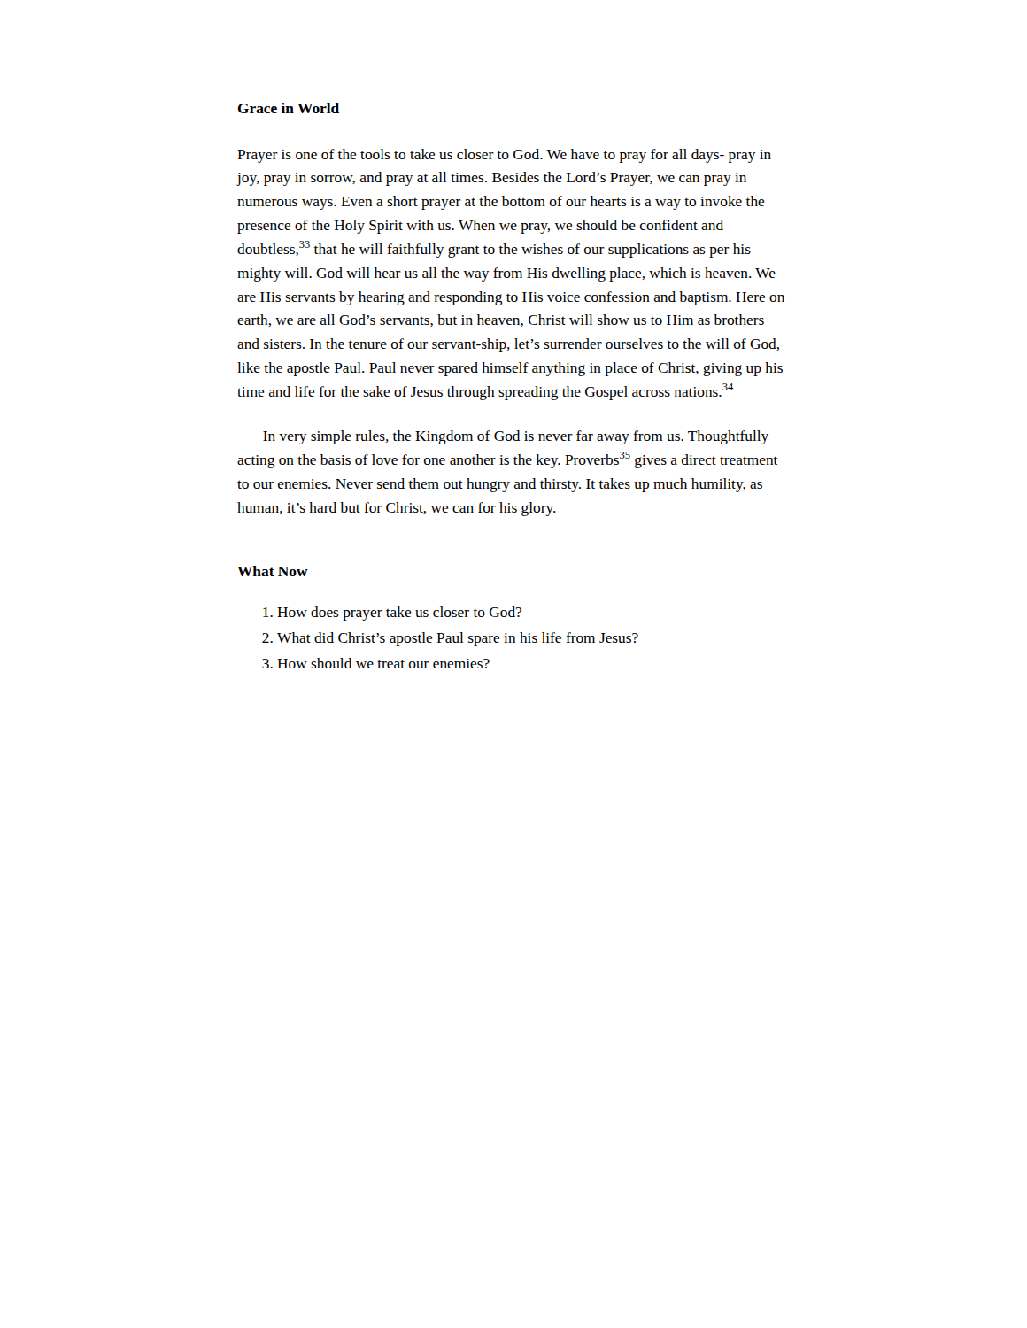Grace in World
Prayer is one of the tools to take us closer to God. We have to pray for all days- pray in joy, pray in sorrow, and pray at all times. Besides the Lord’s Prayer, we can pray in numerous ways. Even a short prayer at the bottom of our hearts is a way to invoke the presence of the Holy Spirit with us. When we pray, we should be confident and doubtless,33 that he will faithfully grant to the wishes of our supplications as per his mighty will. God will hear us all the way from His dwelling place, which is heaven. We are His servants by hearing and responding to His voice confession and baptism. Here on earth, we are all God’s servants, but in heaven, Christ will show us to Him as brothers and sisters. In the tenure of our servant-ship, let’s surrender ourselves to the will of God, like the apostle Paul. Paul never spared himself anything in place of Christ, giving up his time and life for the sake of Jesus through spreading the Gospel across nations.34
In very simple rules, the Kingdom of God is never far away from us. Thoughtfully acting on the basis of love for one another is the key. Proverbs35 gives a direct treatment to our enemies. Never send them out hungry and thirsty. It takes up much humility, as human, it’s hard but for Christ, we can for his glory.
What Now
How does prayer take us closer to God?
What did Christ’s apostle Paul spare in his life from Jesus?
How should we treat our enemies?